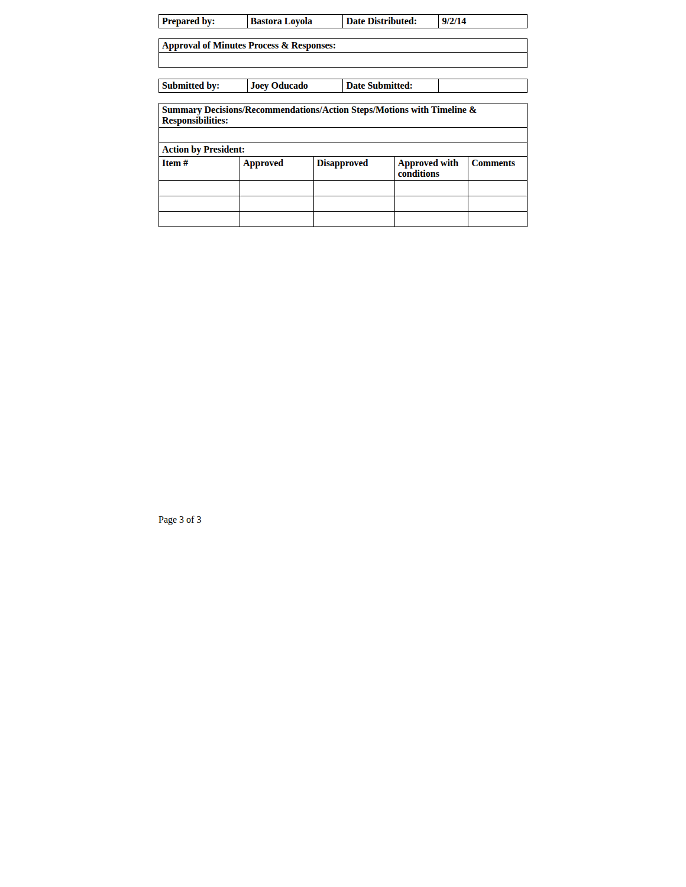| Prepared by: | Bastora Loyola | Date Distributed: | 9/2/14 |
| Approval of Minutes Process & Responses: |
| Submitted by: | Joey Oducado | Date Submitted: | |
| Summary Decisions/Recommendations/Action Steps/Motions with Timeline & Responsibilities: |
| Action by President: |
| Item # | Approved | Disapproved | Approved with conditions | Comments |
Page 3 of 3